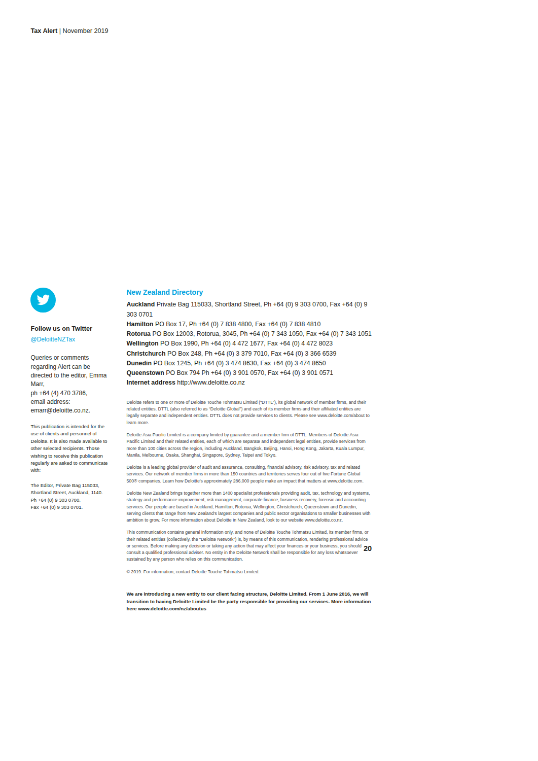Tax Alert | November 2019
Follow us on Twitter
@DeloitteNZTax
Queries or comments regarding Alert can be directed to the editor, Emma Marr,
ph +64 (4) 470 3786,
email address:
emarr@deloitte.co.nz.
This publication is intended for the use of clients and personnel of Deloitte. It is also made available to other selected recipients. Those wishing to receive this publication regularly are asked to communicate with:
The Editor, Private Bag 115033, Shortland Street, Auckland, 1140.
Ph +64 (0) 9 303 0700.
Fax +64 (0) 9 303 0701.
New Zealand Directory
Auckland Private Bag 115033, Shortland Street, Ph +64 (0) 9 303 0700, Fax +64 (0) 9 303 0701
Hamilton PO Box 17, Ph +64 (0) 7 838 4800, Fax +64 (0) 7 838 4810
Rotorua PO Box 12003, Rotorua, 3045, Ph +64 (0) 7 343 1050, Fax +64 (0) 7 343 1051
Wellington PO Box 1990, Ph +64 (0) 4 472 1677, Fax +64 (0) 4 472 8023
Christchurch PO Box 248, Ph +64 (0) 3 379 7010, Fax +64 (0) 3 366 6539
Dunedin PO Box 1245, Ph +64 (0) 3 474 8630, Fax +64 (0) 3 474 8650
Queenstown PO Box 794 Ph +64 (0) 3 901 0570, Fax +64 (0) 3 901 0571
Internet address http://www.deloitte.co.nz
Deloitte refers to one or more of Deloitte Touche Tohmatsu Limited (“DTTL”), its global network of member firms, and their related entities. DTTL (also referred to as “Deloitte Global”) and each of its member firms and their affiliated entities are legally separate and independent entities. DTTL does not provide services to clients. Please see www.deloitte.com/about to learn more.
Deloitte Asia Pacific Limited is a company limited by guarantee and a member firm of DTTL. Members of Deloitte Asia Pacific Limited and their related entities, each of which are separate and independent legal entities, provide services from more than 100 cities across the region, including Auckland, Bangkok, Beijing, Hanoi, Hong Kong, Jakarta, Kuala Lumpur, Manila, Melbourne, Osaka, Shanghai, Singapore, Sydney, Taipei and Tokyo.
Deloitte is a leading global provider of audit and assurance, consulting, financial advisory, risk advisory, tax and related services. Our network of member firms in more than 150 countries and territories serves four out of five Fortune Global 500® companies. Learn how Deloitte’s approximately 286,000 people make an impact that matters at www.deloitte.com.
Deloitte New Zealand brings together more than 1400 specialist professionals providing audit, tax, technology and systems, strategy and performance improvement, risk management, corporate finance, business recovery, forensic and accounting services. Our people are based in Auckland, Hamilton, Rotorua, Wellington, Christchurch, Queenstown and Dunedin, serving clients that range from New Zealand’s largest companies and public sector organisations to smaller businesses with ambition to grow. For more information about Deloitte in New Zealand, look to our website www.deloitte.co.nz.
This communication contains general information only, and none of Deloitte Touche Tohmatsu Limited, its member firms, or their related entities (collectively, the “Deloitte Network”) is, by means of this communication, rendering professional advice or services. Before making any decision or taking any action that may affect your finances or your business, you should consult a qualified professional adviser. No entity in the Deloitte Network shall be responsible for any loss whatsoever sustained by any person who relies on this communication.
© 2019. For information, contact Deloitte Touche Tohmatsu Limited.
We are introducing a new entity to our client facing structure, Deloitte Limited. From 1 June 2016, we will transition to having Deloitte Limited be the party responsible for providing our services. More information here www.deloitte.com/nz/aboutus
20